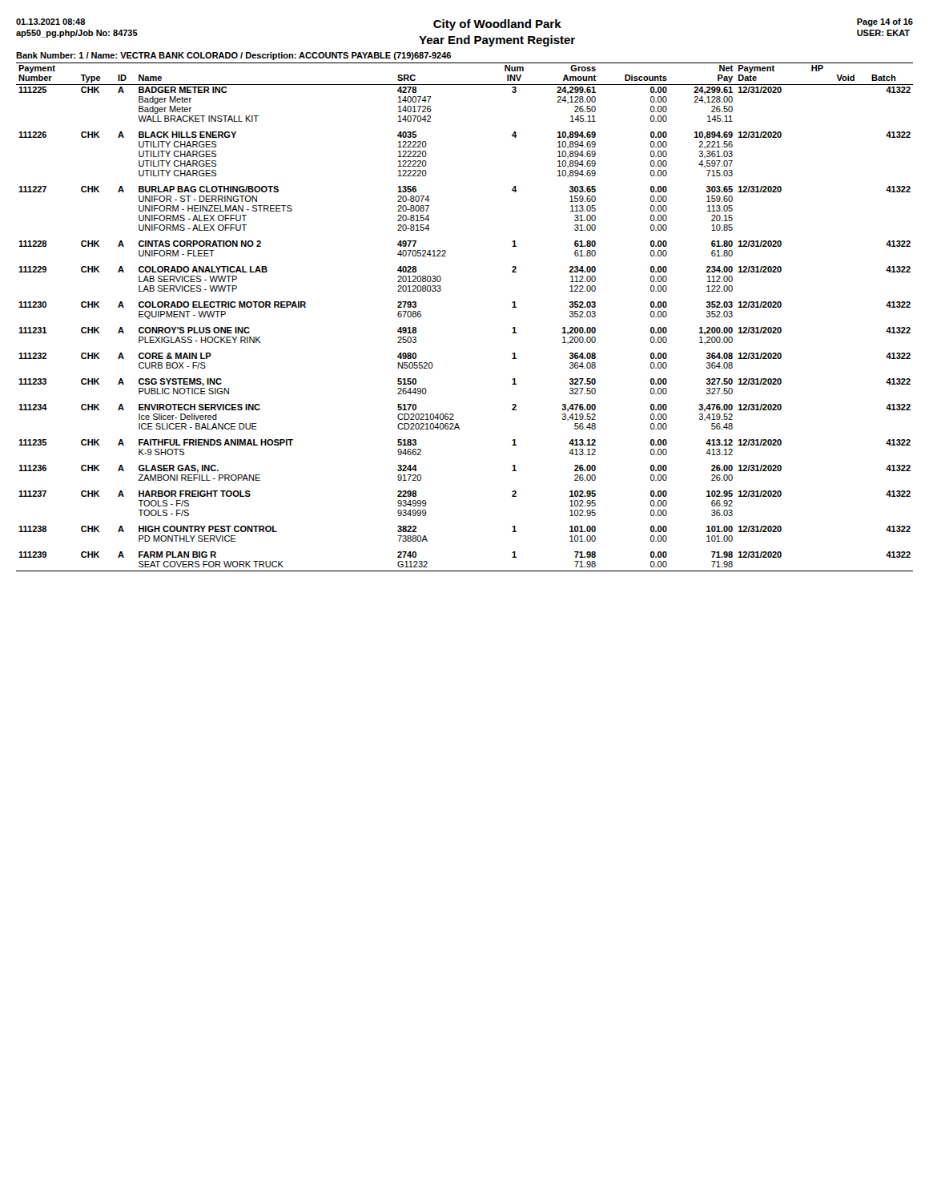01.13.2021 08:48
ap550_pg.php/Job No: 84735
City of Woodland Park
Year End Payment Register
Page 14 of 16
USER: EKAT
Bank Number: 1 / Name: VECTRA BANK COLORADO / Description: ACCOUNTS PAYABLE (719)687-9246
| Payment | | | | | Num | Gross | | Net | Payment | HP | | |
| --- | --- | --- | --- | --- | --- | --- | --- | --- | --- | --- | --- | --- |
| Number | Type | ID | Name | SRC | INV | Amount | Discounts | Pay | Date | | Void | Batch |
| 111225 | CHK | A | BADGER METER INC | 4278 | 3 | 24,299.61 | 0.00 | 24,299.61 | 12/31/2020 | | | 41322 |
| | | | Badger Meter | 1400747 | | 24,128.00 | 0.00 | 24,128.00 | | | | |
| | | | Badger Meter | 1401726 | | 26.50 | 0.00 | 26.50 | | | | |
| | | | WALL BRACKET INSTALL KIT | 1407042 | | 145.11 | 0.00 | 145.11 | | | | |
| 111226 | CHK | A | BLACK HILLS ENERGY | 4035 | 4 | 10,894.69 | 0.00 | 10,894.69 | 12/31/2020 | | | 41322 |
| | | | UTILITY CHARGES | 122220 | | 10,894.69 | 0.00 | 2,221.56 | | | | |
| | | | UTILITY CHARGES | 122220 | | 10,894.69 | 0.00 | 3,361.03 | | | | |
| | | | UTILITY CHARGES | 122220 | | 10,894.69 | 0.00 | 4,597.07 | | | | |
| | | | UTILITY CHARGES | 122220 | | 10,894.69 | 0.00 | 715.03 | | | | |
| 111227 | CHK | A | BURLAP BAG CLOTHING/BOOTS | 1356 | 4 | 303.65 | 0.00 | 303.65 | 12/31/2020 | | | 41322 |
| | | | UNIFOR - ST - DERRINGTON | 20-8074 | | 159.60 | 0.00 | 159.60 | | | | |
| | | | UNIFORM - HEINZELMAN - STREETS | 20-8087 | | 113.05 | 0.00 | 113.05 | | | | |
| | | | UNIFORMS - ALEX OFFUT | 20-8154 | | 31.00 | 0.00 | 20.15 | | | | |
| | | | UNIFORMS - ALEX OFFUT | 20-8154 | | 31.00 | 0.00 | 10.85 | | | | |
| 111228 | CHK | A | CINTAS CORPORATION NO 2 | 4977 | 1 | 61.80 | 0.00 | 61.80 | 12/31/2020 | | | 41322 |
| | | | UNIFORM - FLEET | 4070524122 | | 61.80 | 0.00 | 61.80 | | | | |
| 111229 | CHK | A | COLORADO ANALYTICAL LAB | 4028 | 2 | 234.00 | 0.00 | 234.00 | 12/31/2020 | | | 41322 |
| | | | LAB SERVICES - WWTP | 201208030 | | 112.00 | 0.00 | 112.00 | | | | |
| | | | LAB SERVICES - WWTP | 201208033 | | 122.00 | 0.00 | 122.00 | | | | |
| 111230 | CHK | A | COLORADO ELECTRIC MOTOR REPAIR | 2793 | 1 | 352.03 | 0.00 | 352.03 | 12/31/2020 | | | 41322 |
| | | | EQUIPMENT - WWTP | 67086 | | 352.03 | 0.00 | 352.03 | | | | |
| 111231 | CHK | A | CONROY'S PLUS ONE INC | 4918 | 1 | 1,200.00 | 0.00 | 1,200.00 | 12/31/2020 | | | 41322 |
| | | | PLEXIGLASS - HOCKEY RINK | 2503 | | 1,200.00 | 0.00 | 1,200.00 | | | | |
| 111232 | CHK | A | CORE & MAIN LP | 4980 | 1 | 364.08 | 0.00 | 364.08 | 12/31/2020 | | | 41322 |
| | | | CURB BOX - F/S | N505520 | | 364.08 | 0.00 | 364.08 | | | | |
| 111233 | CHK | A | CSG SYSTEMS, INC | 5150 | 1 | 327.50 | 0.00 | 327.50 | 12/31/2020 | | | 41322 |
| | | | PUBLIC NOTICE SIGN | 264490 | | 327.50 | 0.00 | 327.50 | | | | |
| 111234 | CHK | A | ENVIROTECH SERVICES INC | 5170 | 2 | 3,476.00 | 0.00 | 3,476.00 | 12/31/2020 | | | 41322 |
| | | | Ice Slicer- Delivered | CD202104062 | | 3,419.52 | 0.00 | 3,419.52 | | | | |
| | | | ICE SLICER - BALANCE DUE | CD202104062A | | 56.48 | 0.00 | 56.48 | | | | |
| 111235 | CHK | A | FAITHFUL FRIENDS ANIMAL HOSPIT | 5183 | 1 | 413.12 | 0.00 | 413.12 | 12/31/2020 | | | 41322 |
| | | | K-9 SHOTS | 94662 | | 413.12 | 0.00 | 413.12 | | | | |
| 111236 | CHK | A | GLASER GAS, INC. | 3244 | 1 | 26.00 | 0.00 | 26.00 | 12/31/2020 | | | 41322 |
| | | | ZAMBONI REFILL - PROPANE | 91720 | | 26.00 | 0.00 | 26.00 | | | | |
| 111237 | CHK | A | HARBOR FREIGHT TOOLS | 2298 | 2 | 102.95 | 0.00 | 102.95 | 12/31/2020 | | | 41322 |
| | | | TOOLS - F/S | 934999 | | 102.95 | 0.00 | 66.92 | | | | |
| | | | TOOLS - F/S | 934999 | | 102.95 | 0.00 | 36.03 | | | | |
| 111238 | CHK | A | HIGH COUNTRY PEST CONTROL | 3822 | 1 | 101.00 | 0.00 | 101.00 | 12/31/2020 | | | 41322 |
| | | | PD MONTHLY SERVICE | 73880A | | 101.00 | 0.00 | 101.00 | | | | |
| 111239 | CHK | A | FARM PLAN BIG R | 2740 | 1 | 71.98 | 0.00 | 71.98 | 12/31/2020 | | | 41322 |
| | | | SEAT COVERS FOR WORK TRUCK | G11232 | | 71.98 | 0.00 | 71.98 | | | | |